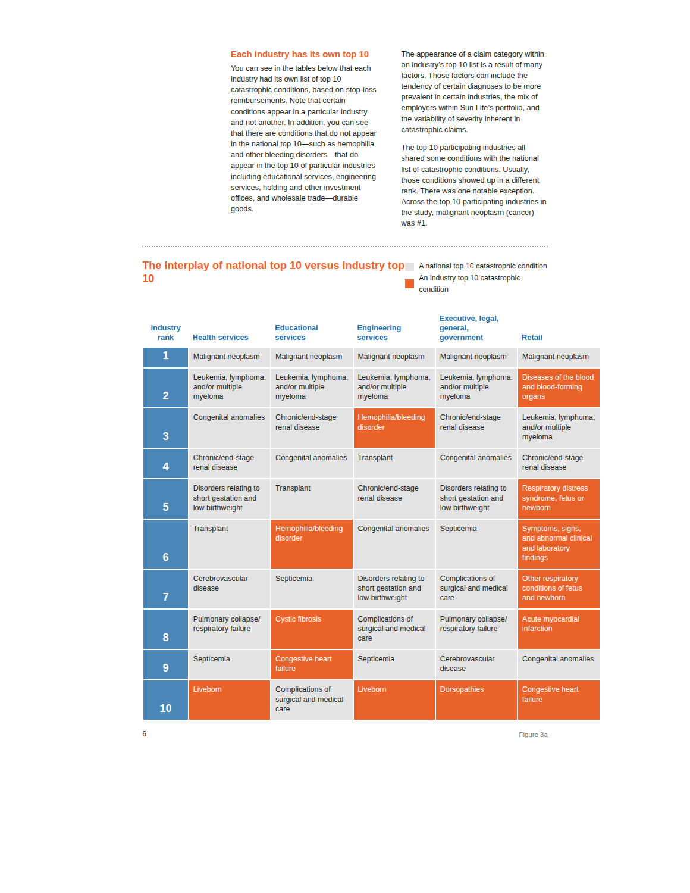Each industry has its own top 10
You can see in the tables below that each industry had its own list of top 10 catastrophic conditions, based on stop-loss reimbursements. Note that certain conditions appear in a particular industry and not another. In addition, you can see that there are conditions that do not appear in the national top 10—such as hemophilia and other bleeding disorders—that do appear in the top 10 of particular industries including educational services, engineering services, holding and other investment offices, and wholesale trade—durable goods.
The appearance of a claim category within an industry’s top 10 list is a result of many factors. Those factors can include the tendency of certain diagnoses to be more prevalent in certain industries, the mix of employers within Sun Life’s portfolio, and the variability of severity inherent in catastrophic claims.
The top 10 participating industries all shared some conditions with the national list of catastrophic conditions. Usually, those conditions showed up in a different rank. There was one notable exception. Across the top 10 participating industries in the study, malignant neoplasm (cancer) was #1.
The interplay of national top 10 versus industry top 10
A national top 10 catastrophic condition
An industry top 10 catastrophic condition
| Industry rank | Health services | Educational services | Engineering services | Executive, legal, general, government | Retail |
| --- | --- | --- | --- | --- | --- |
| 1 | Malignant neoplasm | Malignant neoplasm | Malignant neoplasm | Malignant neoplasm | Malignant neoplasm |
| 2 | Leukemia, lymphoma, and/or multiple myeloma | Leukemia, lymphoma, and/or multiple myeloma | Leukemia, lymphoma, and/or multiple myeloma | Leukemia, lymphoma, and/or multiple myeloma | Diseases of the blood and blood-forming organs |
| 3 | Congenital anomalies | Chronic/end-stage renal disease | Hemophilia/bleeding disorder | Chronic/end-stage renal disease | Leukemia, lymphoma, and/or multiple myeloma |
| 4 | Chronic/end-stage renal disease | Congenital anomalies | Transplant | Congenital anomalies | Chronic/end-stage renal disease |
| 5 | Disorders relating to short gestation and low birthweight | Transplant | Chronic/end-stage renal disease | Disorders relating to short gestation and low birthweight | Respiratory distress syndrome, fetus or newborn |
| 6 | Transplant | Hemophilia/bleeding disorder | Congenital anomalies | Septicemia | Symptoms, signs, and abnormal clinical and laboratory findings |
| 7 | Cerebrovascular disease | Septicemia | Disorders relating to short gestation and low birthweight | Complications of surgical and medical care | Other respiratory conditions of fetus and newborn |
| 8 | Pulmonary collapse/ respiratory failure | Cystic fibrosis | Complications of surgical and medical care | Pulmonary collapse/ respiratory failure | Acute myocardial infarction |
| 9 | Septicemia | Congestive heart failure | Septicemia | Cerebrovascular disease | Congenital anomalies |
| 10 | Liveborn | Complications of surgical and medical care | Liveborn | Dorsopathies | Congestive heart failure |
6
Figure 3a